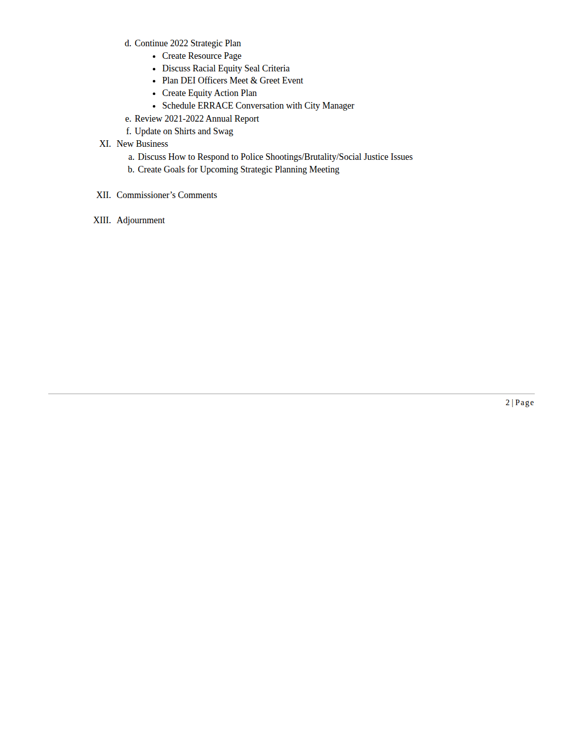Continue 2022 Strategic Plan
Create Resource Page
Discuss Racial Equity Seal Criteria
Plan DEI Officers Meet & Greet Event
Create Equity Action Plan
Schedule ERRACE Conversation with City Manager
Review 2021-2022 Annual Report
Update on Shirts and Swag
New Business
Discuss How to Respond to Police Shootings/Brutality/Social Justice Issues
Create Goals for Upcoming Strategic Planning Meeting
Commissioner’s Comments
Adjournment
2 | Page